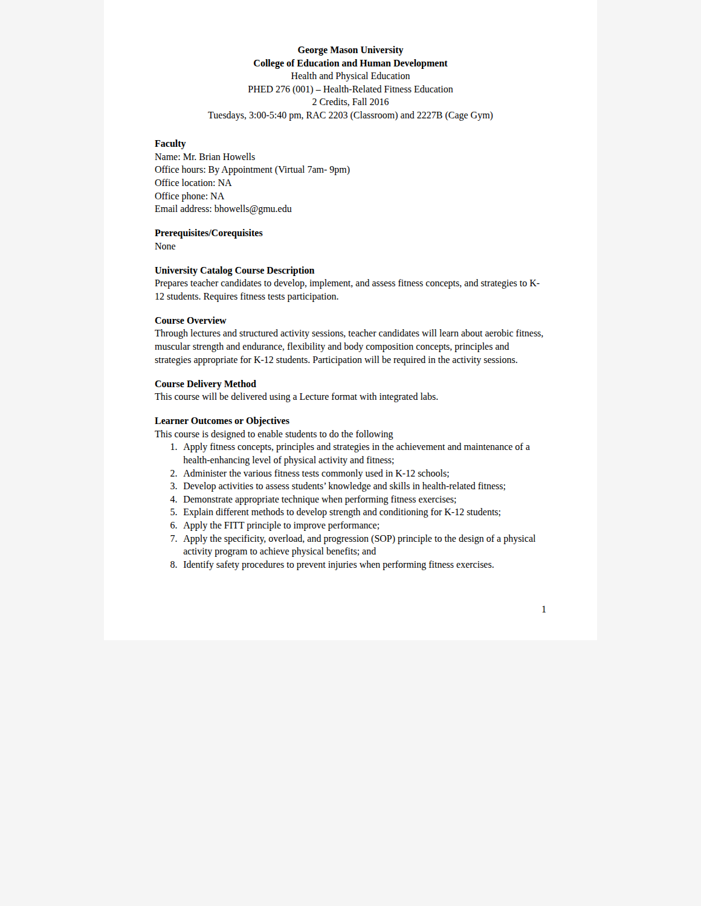George Mason University College of Education and Human Development Health and Physical Education PHED 276 (001) – Health-Related Fitness Education 2 Credits, Fall 2016 Tuesdays, 3:00-5:40 pm, RAC 2203 (Classroom) and 2227B (Cage Gym)
Faculty
Name: Mr. Brian Howells
Office hours: By Appointment (Virtual 7am- 9pm)
Office location: NA
Office phone: NA
Email address: bhowells@gmu.edu
Prerequisites/Corequisites
None
University Catalog Course Description
Prepares teacher candidates to develop, implement, and assess fitness concepts, and strategies to K-12 students. Requires fitness tests participation.
Course Overview
Through lectures and structured activity sessions, teacher candidates will learn about aerobic fitness, muscular strength and endurance, flexibility and body composition concepts, principles and strategies appropriate for K-12 students. Participation will be required in the activity sessions.
Course Delivery Method
This course will be delivered using a Lecture format with integrated labs.
Learner Outcomes or Objectives
This course is designed to enable students to do the following
Apply fitness concepts, principles and strategies in the achievement and maintenance of a health-enhancing level of physical activity and fitness;
Administer the various fitness tests commonly used in K-12 schools;
Develop activities to assess students’ knowledge and skills in health-related fitness;
Demonstrate appropriate technique when performing fitness exercises;
Explain different methods to develop strength and conditioning for K-12 students;
Apply the FITT principle to improve performance;
Apply the specificity, overload, and progression (SOP) principle to the design of a physical activity program to achieve physical benefits; and
Identify safety procedures to prevent injuries when performing fitness exercises.
1